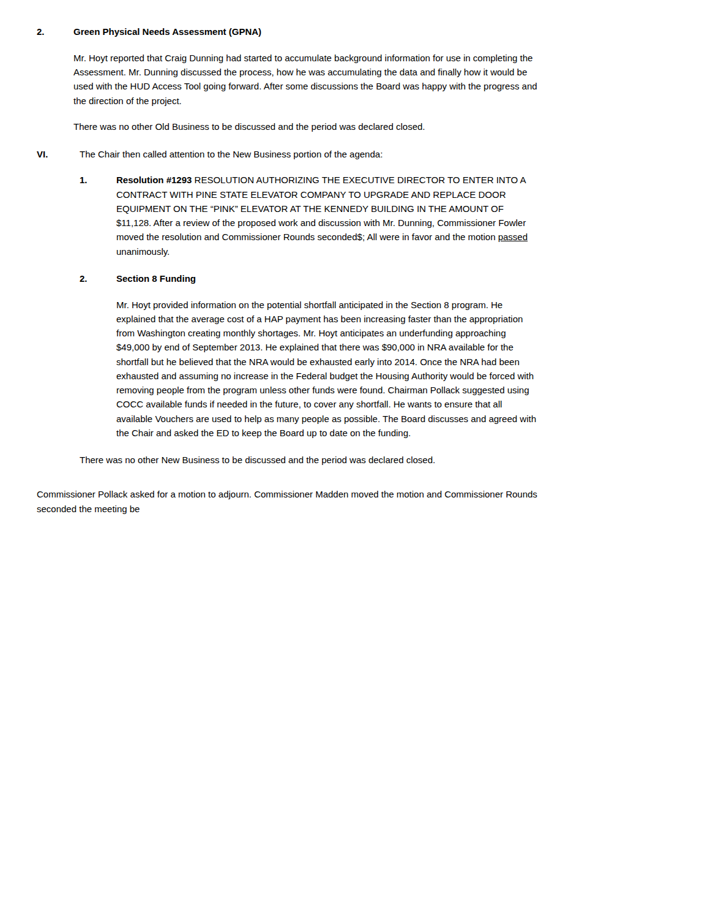2.
Green Physical Needs Assessment (GPNA)
Mr. Hoyt reported that Craig Dunning had started to accumulate background information for use in completing the Assessment. Mr. Dunning discussed the process, how he was accumulating the data and finally how it would be used with the HUD Access Tool going forward. After some discussions the Board was happy with the progress and the direction of the project.
There was no other Old Business to be discussed and the period was declared closed.
VI.
The Chair then called attention to the New Business portion of the agenda:
1.
Resolution #1293 RESOLUTION AUTHORIZING THE EXECUTIVE DIRECTOR TO ENTER INTO A CONTRACT WITH PINE STATE ELEVATOR COMPANY TO UPGRADE AND REPLACE DOOR EQUIPMENT ON THE “PINK” ELEVATOR AT THE KENNEDY BUILDING IN THE AMOUNT OF $11,128. After a review of the proposed work and discussion with Mr. Dunning, Commissioner Fowler moved the resolution and Commissioner Rounds seconded$; All were in favor and the motion passed unanimously.
2.
Section 8 Funding
Mr. Hoyt provided information on the potential shortfall anticipated in the Section 8 program. He explained that the average cost of a HAP payment has been increasing faster than the appropriation from Washington creating monthly shortages. Mr. Hoyt anticipates an underfunding approaching $49,000 by end of September 2013. He explained that there was $90,000 in NRA available for the shortfall but he believed that the NRA would be exhausted early into 2014. Once the NRA had been exhausted and assuming no increase in the Federal budget the Housing Authority would be forced with removing people from the program unless other funds were found. Chairman Pollack suggested using COCC available funds if needed in the future, to cover any shortfall. He wants to ensure that all available Vouchers are used to help as many people as possible. The Board discusses and agreed with the Chair and asked the ED to keep the Board up to date on the funding.
There was no other New Business to be discussed and the period was declared closed.
Commissioner Pollack asked for a motion to adjourn. Commissioner Madden moved the motion and Commissioner Rounds seconded the meeting be